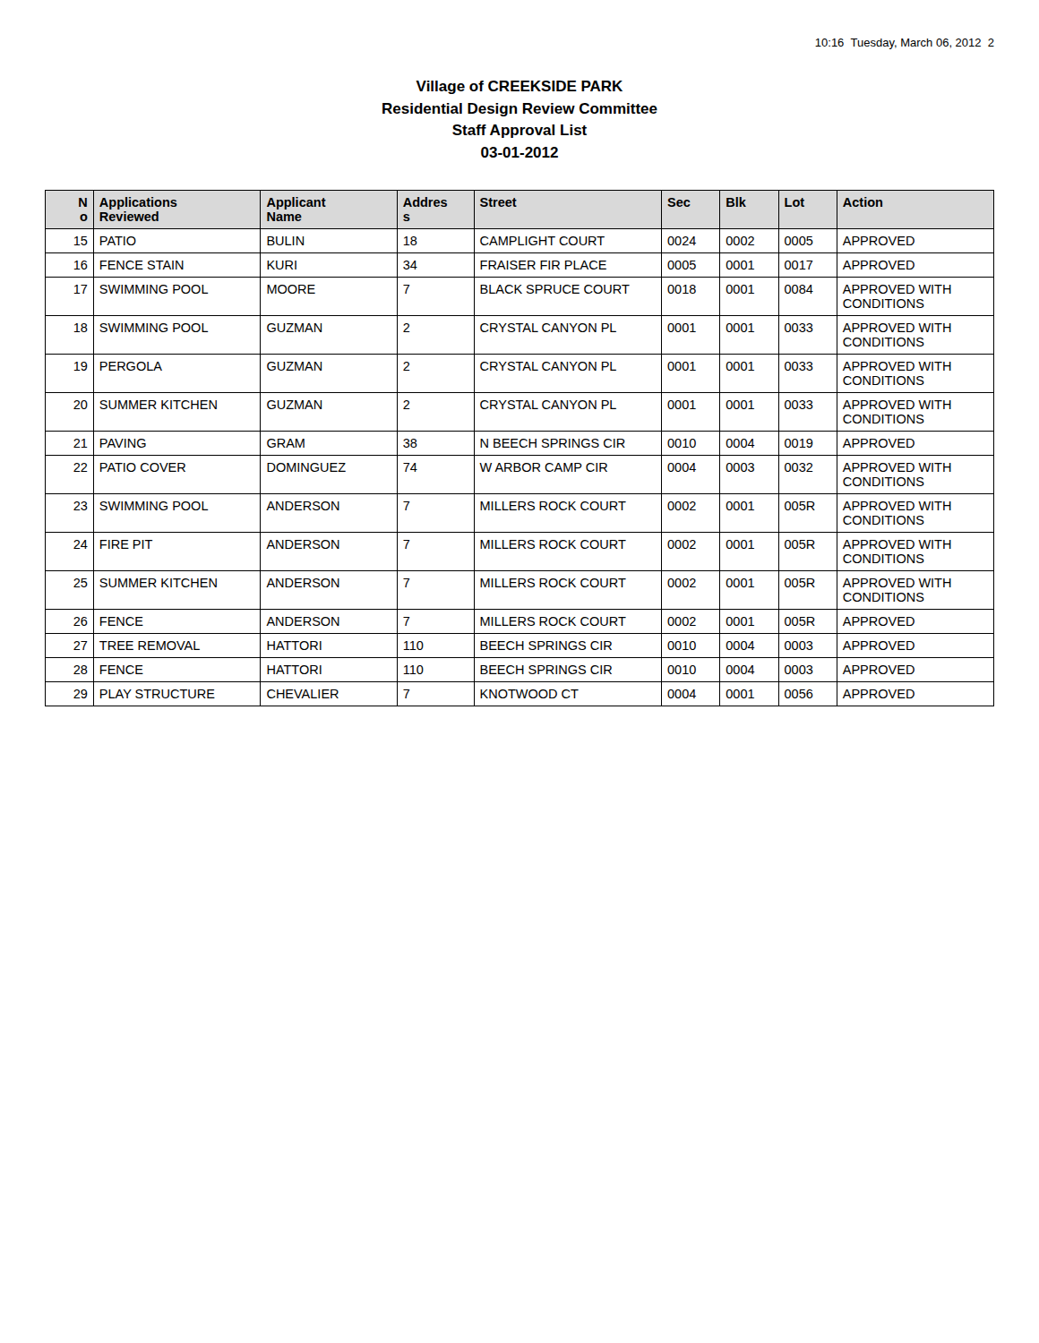10:16 Tuesday, March 06, 2012 2
Village of CREEKSIDE PARK
Residential Design Review Committee
Staff Approval List
03-01-2012
| N o | Applications Reviewed | Applicant Name | Addres s | Street | Sec | Blk | Lot | Action |
| --- | --- | --- | --- | --- | --- | --- | --- | --- |
| 15 | PATIO | BULIN | 18 | CAMPLIGHT COURT | 0024 | 0002 | 0005 | APPROVED |
| 16 | FENCE STAIN | KURI | 34 | FRAISER FIR PLACE | 0005 | 0001 | 0017 | APPROVED |
| 17 | SWIMMING POOL | MOORE | 7 | BLACK SPRUCE COURT | 0018 | 0001 | 0084 | APPROVED WITH CONDITIONS |
| 18 | SWIMMING POOL | GUZMAN | 2 | CRYSTAL CANYON PL | 0001 | 0001 | 0033 | APPROVED WITH CONDITIONS |
| 19 | PERGOLA | GUZMAN | 2 | CRYSTAL CANYON PL | 0001 | 0001 | 0033 | APPROVED WITH CONDITIONS |
| 20 | SUMMER KITCHEN | GUZMAN | 2 | CRYSTAL CANYON PL | 0001 | 0001 | 0033 | APPROVED WITH CONDITIONS |
| 21 | PAVING | GRAM | 38 | N BEECH SPRINGS CIR | 0010 | 0004 | 0019 | APPROVED |
| 22 | PATIO COVER | DOMINGUEZ | 74 | W ARBOR CAMP CIR | 0004 | 0003 | 0032 | APPROVED WITH CONDITIONS |
| 23 | SWIMMING POOL | ANDERSON | 7 | MILLERS ROCK COURT | 0002 | 0001 | 005R | APPROVED WITH CONDITIONS |
| 24 | FIRE PIT | ANDERSON | 7 | MILLERS ROCK COURT | 0002 | 0001 | 005R | APPROVED WITH CONDITIONS |
| 25 | SUMMER KITCHEN | ANDERSON | 7 | MILLERS ROCK COURT | 0002 | 0001 | 005R | APPROVED WITH CONDITIONS |
| 26 | FENCE | ANDERSON | 7 | MILLERS ROCK COURT | 0002 | 0001 | 005R | APPROVED |
| 27 | TREE REMOVAL | HATTORI | 110 | BEECH SPRINGS CIR | 0010 | 0004 | 0003 | APPROVED |
| 28 | FENCE | HATTORI | 110 | BEECH SPRINGS CIR | 0010 | 0004 | 0003 | APPROVED |
| 29 | PLAY STRUCTURE | CHEVALIER | 7 | KNOTWOOD CT | 0004 | 0001 | 0056 | APPROVED |